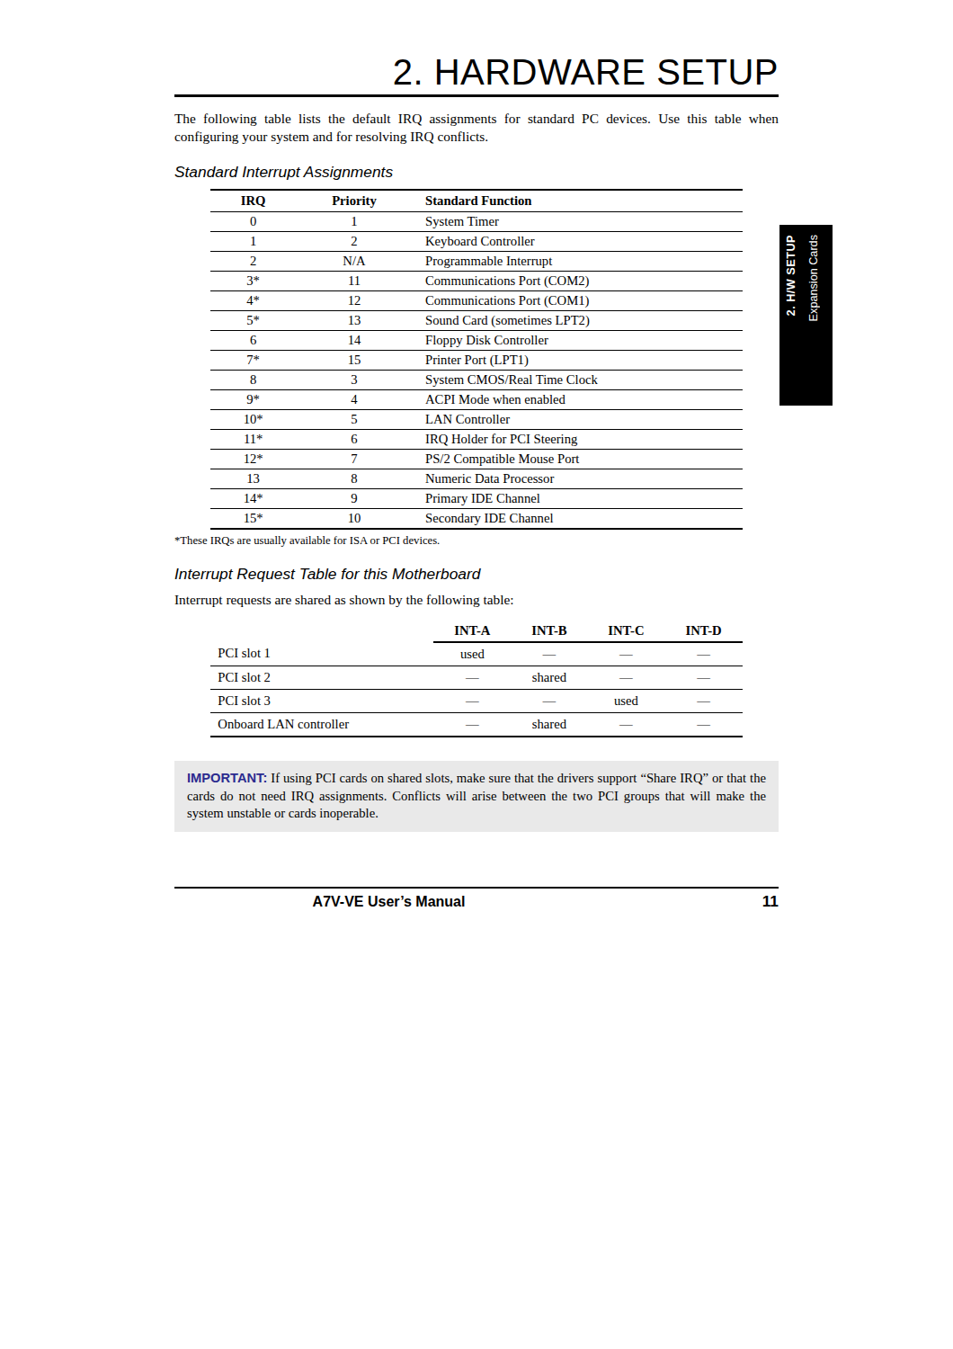2. HARDWARE SETUP
The following table lists the default IRQ assignments for standard PC devices. Use this table when configuring your system and for resolving IRQ conflicts.
Standard Interrupt Assignments
| IRQ | Priority | Standard Function |
| --- | --- | --- |
| 0 | 1 | System Timer |
| 1 | 2 | Keyboard Controller |
| 2 | N/A | Programmable Interrupt |
| 3* | 11 | Communications Port (COM2) |
| 4* | 12 | Communications Port (COM1) |
| 5* | 13 | Sound Card (sometimes LPT2) |
| 6 | 14 | Floppy Disk Controller |
| 7* | 15 | Printer Port (LPT1) |
| 8 | 3 | System CMOS/Real Time Clock |
| 9* | 4 | ACPI Mode when enabled |
| 10* | 5 | LAN Controller |
| 11* | 6 | IRQ Holder for PCI Steering |
| 12* | 7 | PS/2 Compatible Mouse Port |
| 13 | 8 | Numeric Data Processor |
| 14* | 9 | Primary IDE Channel |
| 15* | 10 | Secondary IDE Channel |
*These IRQs are usually available for ISA or PCI devices.
Interrupt Request Table for this Motherboard
Interrupt requests are shared as shown by the following table:
| | INT-A | INT-B | INT-C | INT-D |
| --- | --- | --- | --- | --- |
| PCI slot 1 | used | — | — | — |
| PCI slot 2 | — | shared | — | — |
| PCI slot 3 | — | — | used | — |
| Onboard LAN controller | — | shared | — | — |
IMPORTANT: If using PCI cards on shared slots, make sure that the drivers support “Share IRQ” or that the cards do not need IRQ assignments. Conflicts will arise between the two PCI groups that will make the system unstable or cards inoperable.
2. H/W SETUP
Expansion Cards
A7V-VE User’s Manual 11